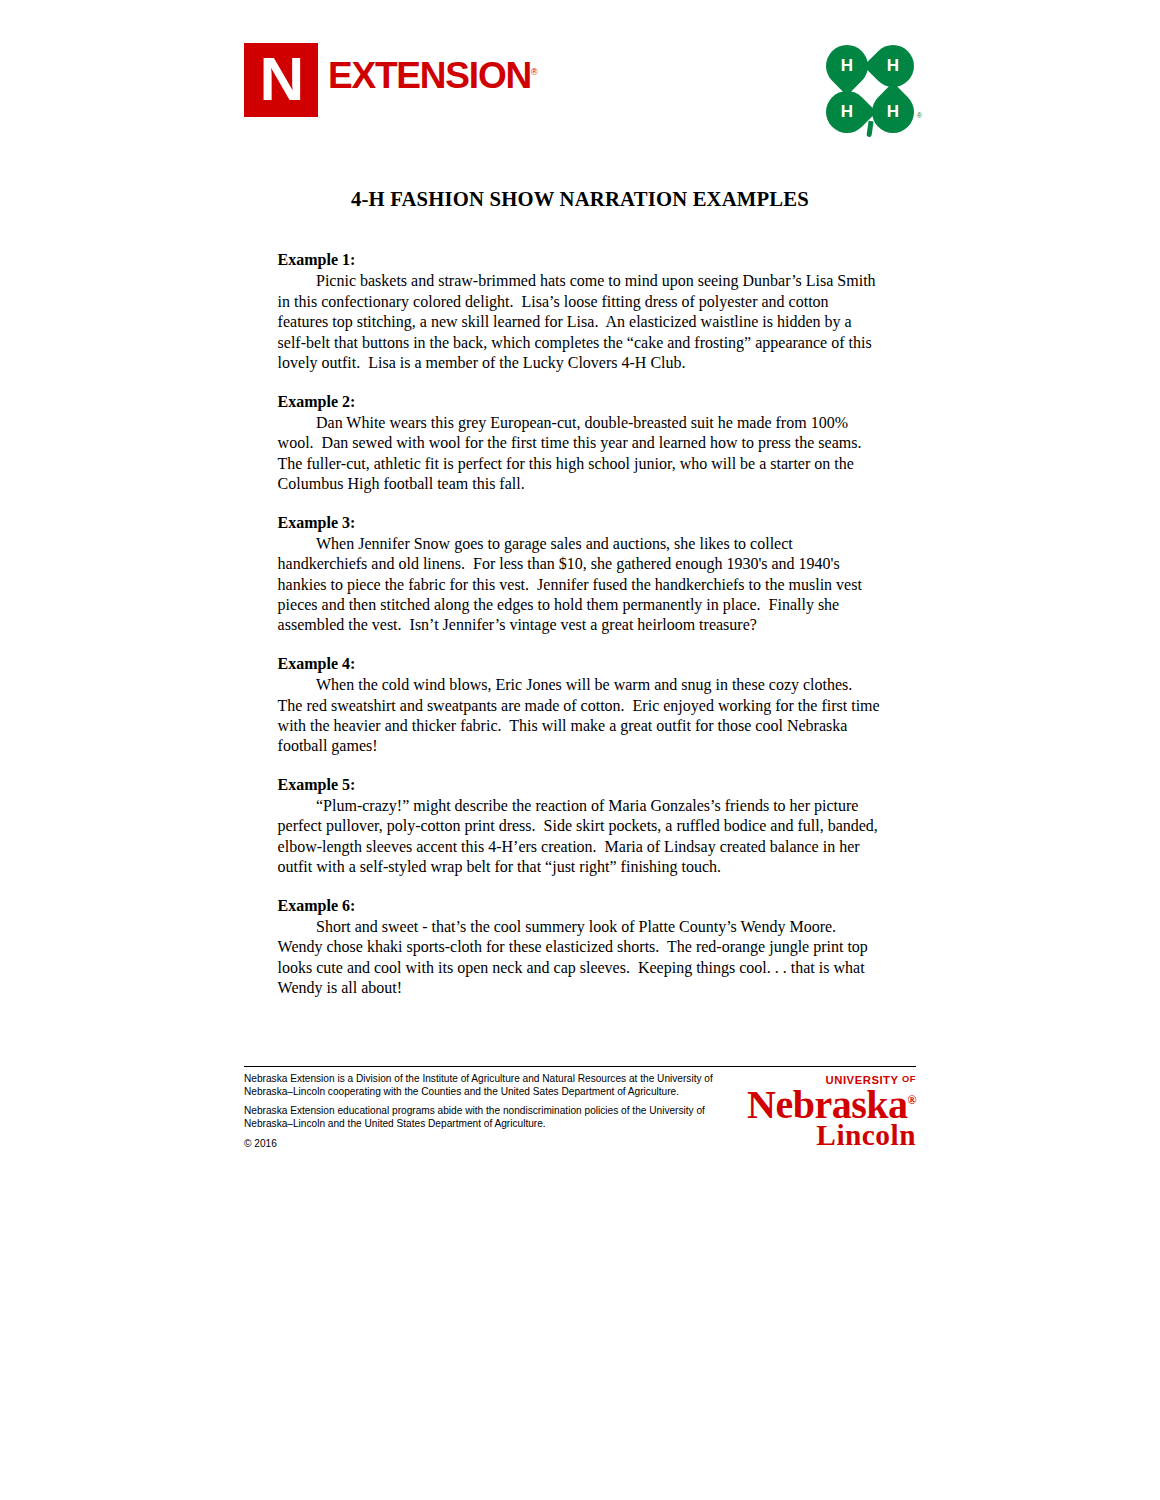EXTENSION®
H
H
H
H
®
4-H FASHION SHOW NARRATION EXAMPLES
Example 1:
Picnic baskets and straw-brimmed hats come to mind upon seeing Dunbar’s Lisa Smith in this confectionary colored delight. Lisa’s loose fitting dress of polyester and cotton features top stitching, a new skill learned for Lisa. An elasticized waistline is hidden by a self-belt that buttons in the back, which completes the “cake and frosting” appearance of this lovely outfit. Lisa is a member of the Lucky Clovers 4-H Club.
Example 2:
Dan White wears this grey European-cut, double-breasted suit he made from 100% wool. Dan sewed with wool for the first time this year and learned how to press the seams. The fuller-cut, athletic fit is perfect for this high school junior, who will be a starter on the Columbus High football team this fall.
Example 3:
When Jennifer Snow goes to garage sales and auctions, she likes to collect handkerchiefs and old linens. For less than $10, she gathered enough 1930's and 1940's hankies to piece the fabric for this vest. Jennifer fused the handkerchiefs to the muslin vest pieces and then stitched along the edges to hold them permanently in place. Finally she assembled the vest. Isn’t Jennifer’s vintage vest a great heirloom treasure?
Example 4:
When the cold wind blows, Eric Jones will be warm and snug in these cozy clothes. The red sweatshirt and sweatpants are made of cotton. Eric enjoyed working for the first time with the heavier and thicker fabric. This will make a great outfit for those cool Nebraska football games!
Example 5:
“Plum-crazy!” might describe the reaction of Maria Gonzales’s friends to her picture perfect pullover, poly-cotton print dress. Side skirt pockets, a ruffled bodice and full, banded, elbow-length sleeves accent this 4-H’ers creation. Maria of Lindsay created balance in her outfit with a self-styled wrap belt for that “just right” finishing touch.
Example 6:
Short and sweet - that’s the cool summery look of Platte County’s Wendy Moore. Wendy chose khaki sports-cloth for these elasticized shorts. The red-orange jungle print top looks cute and cool with its open neck and cap sleeves. Keeping things cool. . . that is what Wendy is all about!
Nebraska Extension is a Division of the Institute of Agriculture and Natural Resources at the University of Nebraska–Lincoln cooperating with the Counties and the United Sates Department of Agriculture.
Nebraska Extension educational programs abide with the nondiscrimination policies of the University of Nebraska–Lincoln and the United States Department of Agriculture.
© 2016
UNIVERSITY OF
Nebraska®
Lincoln